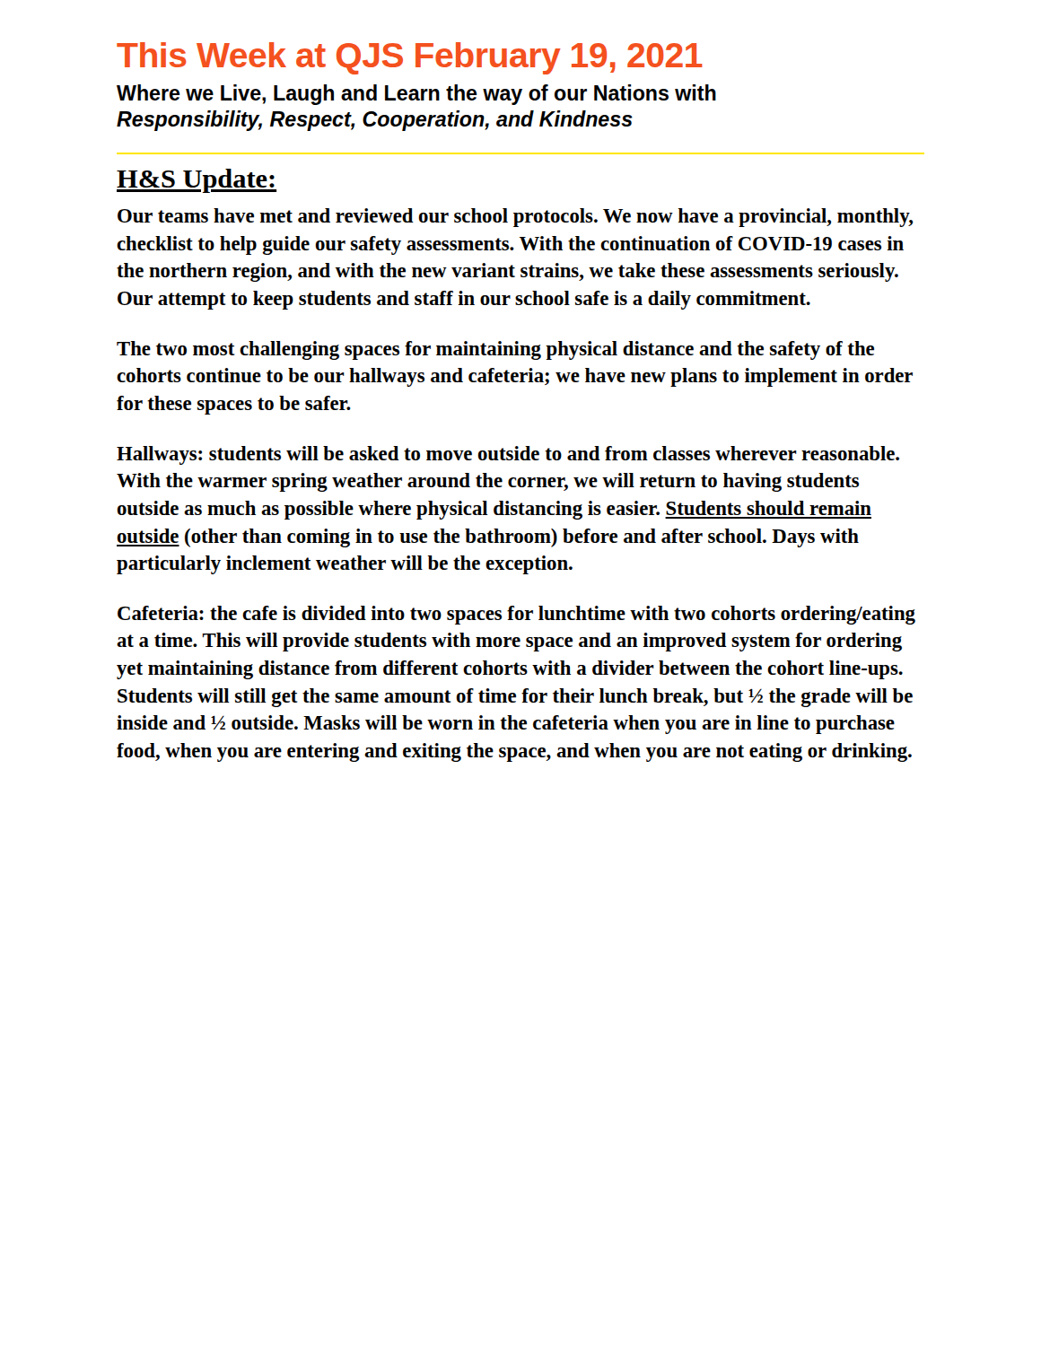This Week at QJS February 19, 2021
Where we Live, Laugh and Learn the way of our Nations with
Responsibility, Respect, Cooperation, and Kindness
H&S Update:
Our teams have met and reviewed our school protocols. We now have a provincial, monthly, checklist to help guide our safety assessments. With the continuation of COVID-19 cases in the northern region, and with the new variant strains, we take these assessments seriously. Our attempt to keep students and staff in our school safe is a daily commitment.
The two most challenging spaces for maintaining physical distance and the safety of the cohorts continue to be our hallways and cafeteria; we have new plans to implement in order for these spaces to be safer.
Hallways: students will be asked to move outside to and from classes wherever reasonable. With the warmer spring weather around the corner, we will return to having students outside as much as possible where physical distancing is easier. Students should remain outside (other than coming in to use the bathroom) before and after school. Days with particularly inclement weather will be the exception.
Cafeteria: the cafe is divided into two spaces for lunchtime with two cohorts ordering/eating at a time. This will provide students with more space and an improved system for ordering yet maintaining distance from different cohorts with a divider between the cohort line-ups. Students will still get the same amount of time for their lunch break, but ½ the grade will be inside and ½ outside. Masks will be worn in the cafeteria when you are in line to purchase food, when you are entering and exiting the space, and when you are not eating or drinking.